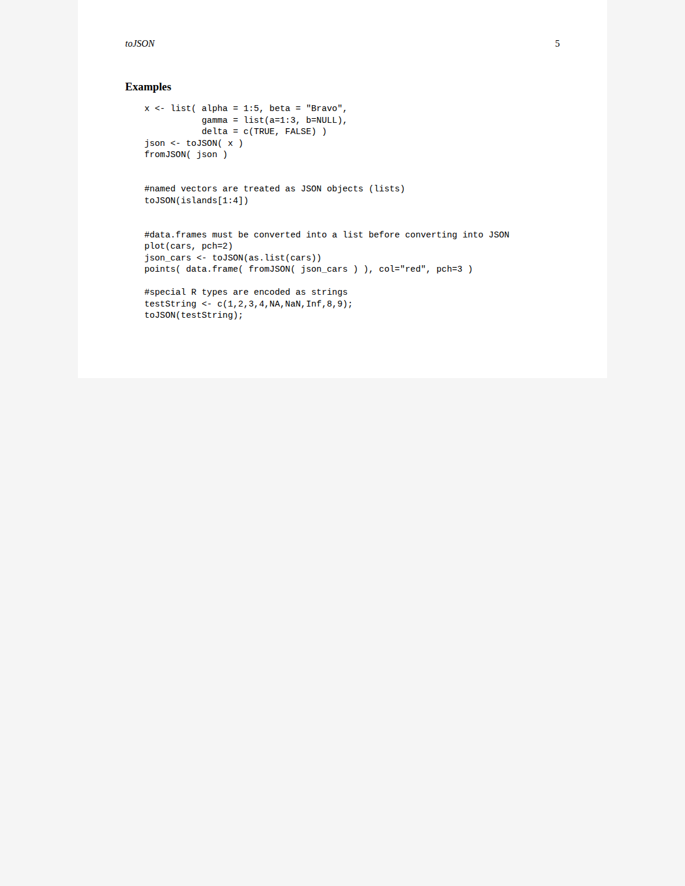toJSON 5
Examples
x <- list( alpha = 1:5, beta = "Bravo",
           gamma = list(a=1:3, b=NULL),
           delta = c(TRUE, FALSE) )
json <- toJSON( x )
fromJSON( json )


#named vectors are treated as JSON objects (lists)
toJSON(islands[1:4])


#data.frames must be converted into a list before converting into JSON
plot(cars, pch=2)
json_cars <- toJSON(as.list(cars))
points( data.frame( fromJSON( json_cars ) ), col="red", pch=3 )

#special R types are encoded as strings
testString <- c(1,2,3,4,NA,NaN,Inf,8,9);
toJSON(testString);